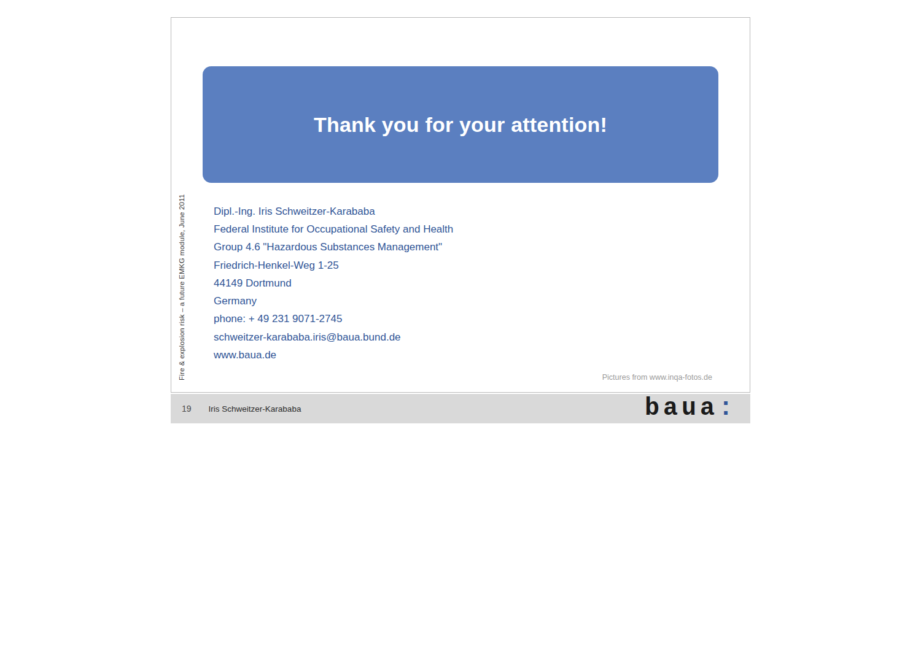Fire & explosion risk – a future EMKG module, June 2011
Thank you for your attention!
Dipl.-Ing. Iris Schweitzer-Karababa
Federal Institute for Occupational Safety and Health
Group 4.6 "Hazardous Substances Management"
Friedrich-Henkel-Weg 1-25
44149 Dortmund
Germany
phone: + 49 231 9071-2745
schweitzer-karababa.iris@baua.bund.de
www.baua.de
Pictures from www.inqa-fotos.de
19 Iris Schweitzer-Karababa baua: